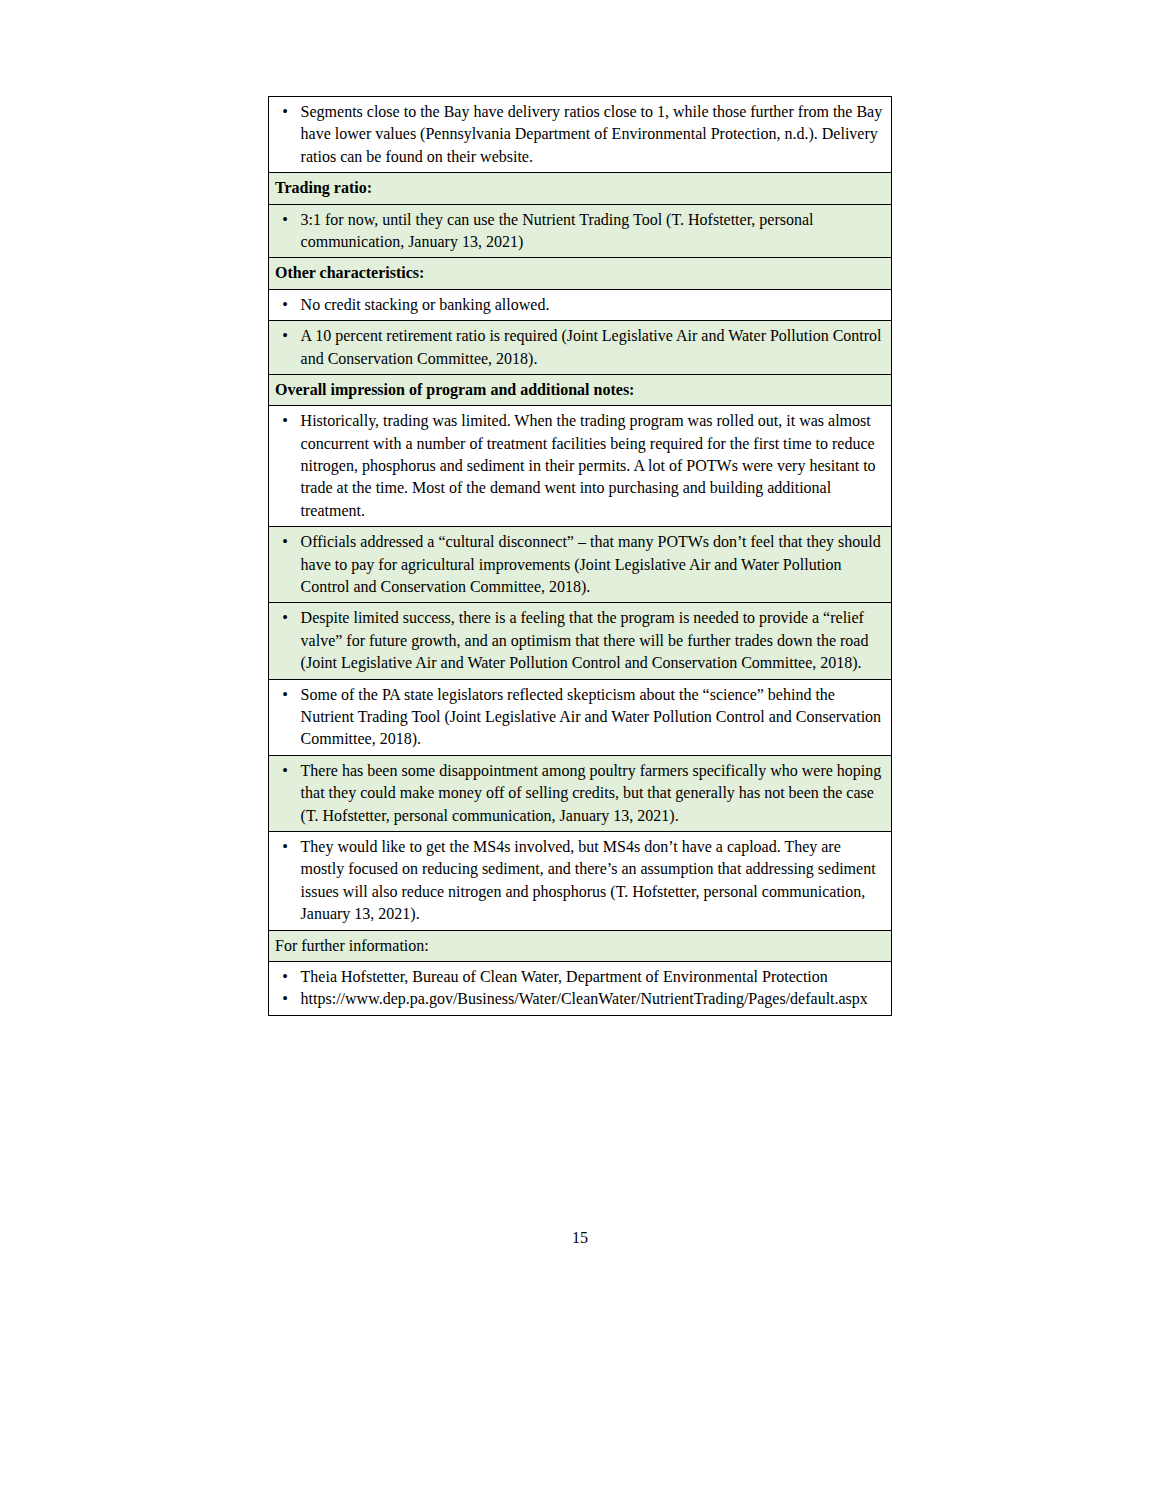| Segments close to the Bay have delivery ratios close to 1, while those further from the Bay have lower values (Pennsylvania Department of Environmental Protection, n.d.). Delivery ratios can be found on their website. |
| Trading ratio: |
| 3:1 for now, until they can use the Nutrient Trading Tool (T. Hofstetter, personal communication, January 13, 2021) |
| Other characteristics: |
| No credit stacking or banking allowed. |
| A 10 percent retirement ratio is required (Joint Legislative Air and Water Pollution Control and Conservation Committee, 2018). |
| Overall impression of program and additional notes: |
| Historically, trading was limited. When the trading program was rolled out, it was almost concurrent with a number of treatment facilities being required for the first time to reduce nitrogen, phosphorus and sediment in their permits. A lot of POTWs were very hesitant to trade at the time. Most of the demand went into purchasing and building additional treatment. |
| Officials addressed a “cultural disconnect” – that many POTWs don’t feel that they should have to pay for agricultural improvements (Joint Legislative Air and Water Pollution Control and Conservation Committee, 2018). |
| Despite limited success, there is a feeling that the program is needed to provide a “relief valve” for future growth, and an optimism that there will be further trades down the road (Joint Legislative Air and Water Pollution Control and Conservation Committee, 2018). |
| Some of the PA state legislators reflected skepticism about the “science” behind the Nutrient Trading Tool (Joint Legislative Air and Water Pollution Control and Conservation Committee, 2018). |
| There has been some disappointment among poultry farmers specifically who were hoping that they could make money off of selling credits, but that generally has not been the case (T. Hofstetter, personal communication, January 13, 2021). |
| They would like to get the MS4s involved, but MS4s don’t have a capload. They are mostly focused on reducing sediment, and there’s an assumption that addressing sediment issues will also reduce nitrogen and phosphorus (T. Hofstetter, personal communication, January 13, 2021). |
| For further information: |
| Theia Hofstetter, Bureau of Clean Water, Department of Environmental Protection https://www.dep.pa.gov/Business/Water/CleanWater/NutrientTrading/Pages/default.aspx |
15